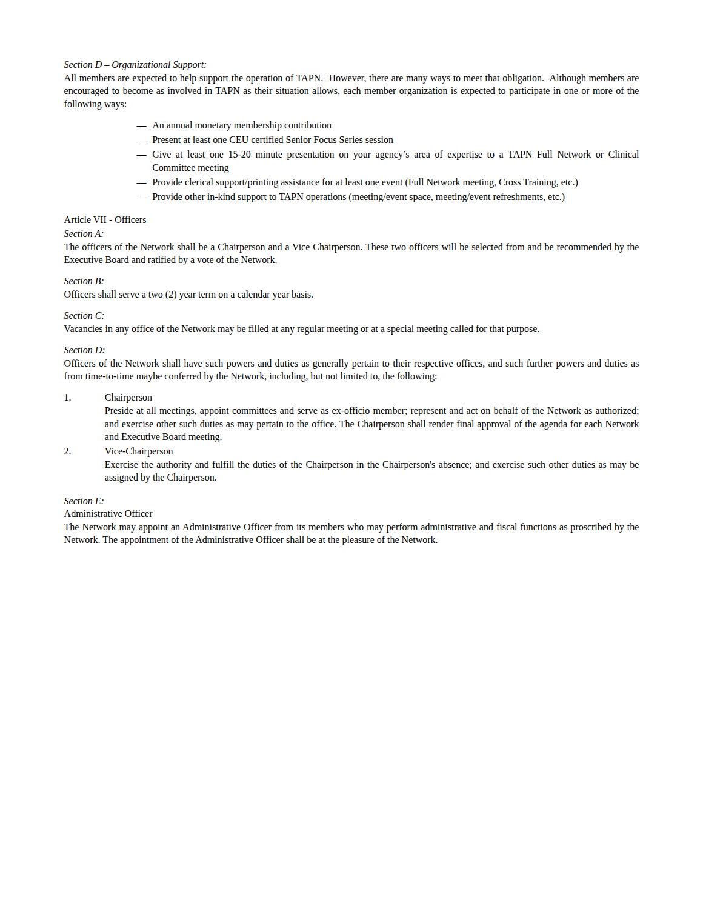Section D – Organizational Support:
All members are expected to help support the operation of TAPN. However, there are many ways to meet that obligation. Although members are encouraged to become as involved in TAPN as their situation allows, each member organization is expected to participate in one or more of the following ways:
An annual monetary membership contribution
Present at least one CEU certified Senior Focus Series session
Give at least one 15-20 minute presentation on your agency’s area of expertise to a TAPN Full Network or Clinical Committee meeting
Provide clerical support/printing assistance for at least one event (Full Network meeting, Cross Training, etc.)
Provide other in-kind support to TAPN operations (meeting/event space, meeting/event refreshments, etc.)
Article VII - Officers
Section A:
The officers of the Network shall be a Chairperson and a Vice Chairperson. These two officers will be selected from and be recommended by the Executive Board and ratified by a vote of the Network.
Section B:
Officers shall serve a two (2) year term on a calendar year basis.
Section C:
Vacancies in any office of the Network may be filled at any regular meeting or at a special meeting called for that purpose.
Section D:
Officers of the Network shall have such powers and duties as generally pertain to their respective offices, and such further powers and duties as from time-to-time maybe conferred by the Network, including, but not limited to, the following:
1. Chairperson Preside at all meetings, appoint committees and serve as ex-officio member; represent and act on behalf of the Network as authorized; and exercise other such duties as may pertain to the office. The Chairperson shall render final approval of the agenda for each Network and Executive Board meeting.
2. Vice-Chairperson Exercise the authority and fulfill the duties of the Chairperson in the Chairperson's absence; and exercise such other duties as may be assigned by the Chairperson.
Section E:
Administrative Officer
The Network may appoint an Administrative Officer from its members who may perform administrative and fiscal functions as proscribed by the Network. The appointment of the Administrative Officer shall be at the pleasure of the Network.